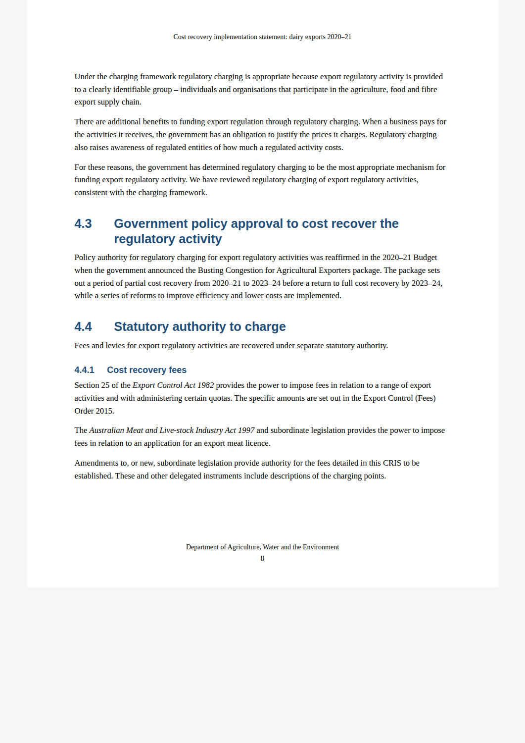Cost recovery implementation statement: dairy exports 2020–21
Under the charging framework regulatory charging is appropriate because export regulatory activity is provided to a clearly identifiable group – individuals and organisations that participate in the agriculture, food and fibre export supply chain.
There are additional benefits to funding export regulation through regulatory charging. When a business pays for the activities it receives, the government has an obligation to justify the prices it charges. Regulatory charging also raises awareness of regulated entities of how much a regulated activity costs.
For these reasons, the government has determined regulatory charging to be the most appropriate mechanism for funding export regulatory activity. We have reviewed regulatory charging of export regulatory activities, consistent with the charging framework.
4.3 Government policy approval to cost recover the regulatory activity
Policy authority for regulatory charging for export regulatory activities was reaffirmed in the 2020–21 Budget when the government announced the Busting Congestion for Agricultural Exporters package. The package sets out a period of partial cost recovery from 2020–21 to 2023–24 before a return to full cost recovery by 2023–24, while a series of reforms to improve efficiency and lower costs are implemented.
4.4 Statutory authority to charge
Fees and levies for export regulatory activities are recovered under separate statutory authority.
4.4.1 Cost recovery fees
Section 25 of the Export Control Act 1982 provides the power to impose fees in relation to a range of export activities and with administering certain quotas. The specific amounts are set out in the Export Control (Fees) Order 2015.
The Australian Meat and Live-stock Industry Act 1997 and subordinate legislation provides the power to impose fees in relation to an application for an export meat licence.
Amendments to, or new, subordinate legislation provide authority for the fees detailed in this CRIS to be established. These and other delegated instruments include descriptions of the charging points.
Department of Agriculture, Water and the Environment
8